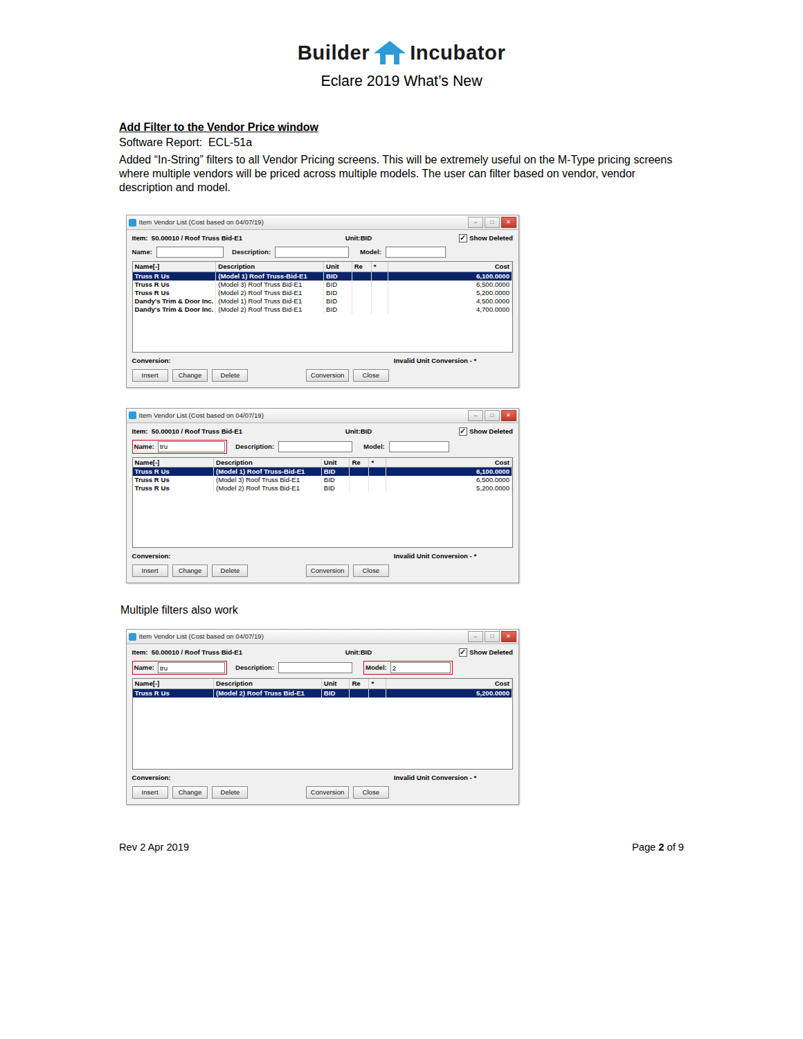Builder Incubator
Eclare 2019 What’s New
Add Filter to the Vendor Price window
Software Report: ECL-51a
Added “In-String” filters to all Vendor Pricing screens. This will be extremely useful on the M-Type pricing screens where multiple vendors will be priced across multiple models. The user can filter based on vendor, vendor description and model.
Item Vendor List (Cost based on 04/07/19)
–□✕
Item: 50.00010 / Roof Truss Bid-E1 Unit:BID Show Deleted
Name: Description: Model:
| Name[-] | Description | Unit | Re | * | Cost |
| --- | --- | --- | --- | --- | --- |
| Truss R Us | (Model 1) Roof Truss-Bid-E1 | BID | | | 6,100.0000 |
| Truss R Us | (Model 3) Roof Truss Bid-E1 | BID | | | 6,500.0000 |
| Truss R Us | (Model 2) Roof Truss Bid-E1 | BID | | | 5,200.0000 |
| Dandy's Trim & Door Inc. | (Model 1) Roof Truss Bid-E1 | BID | | | 4,500.0000 |
| Dandy's Trim & Door Inc. | (Model 2) Roof Truss Bid-E1 | BID | | | 4,700.0000 |
Conversion: Invalid Unit Conversion - *
Insert Change Delete Conversion Close
Item Vendor List (Cost based on 04/07/19)
–□✕
Item: 50.00010 / Roof Truss Bid-E1 Unit:BID Show Deleted
Name: Description: Model:
| Name[-] | Description | Unit | Re | * | Cost |
| --- | --- | --- | --- | --- | --- |
| Truss R Us | (Model 1) Roof Truss-Bid-E1 | BID | | | 6,100.0000 |
| Truss R Us | (Model 3) Roof Truss Bid-E1 | BID | | | 6,500.0000 |
| Truss R Us | (Model 2) Roof Truss Bid-E1 | BID | | | 5,200.0000 |
Conversion: Invalid Unit Conversion - *
Insert Change Delete Conversion Close
Multiple filters also work
Item Vendor List (Cost based on 04/07/19)
–□✕
Item: 50.00010 / Roof Truss Bid-E1 Unit:BID Show Deleted
Name: Description: Model:
| Name[-] | Description | Unit | Re | * | Cost |
| --- | --- | --- | --- | --- | --- |
| Truss R Us | (Model 2) Roof Truss Bid-E1 | BID | | | 5,200.0000 |
Conversion: Invalid Unit Conversion - *
Insert Change Delete Conversion Close
Rev 2 Apr 2019
Page 2 of 9